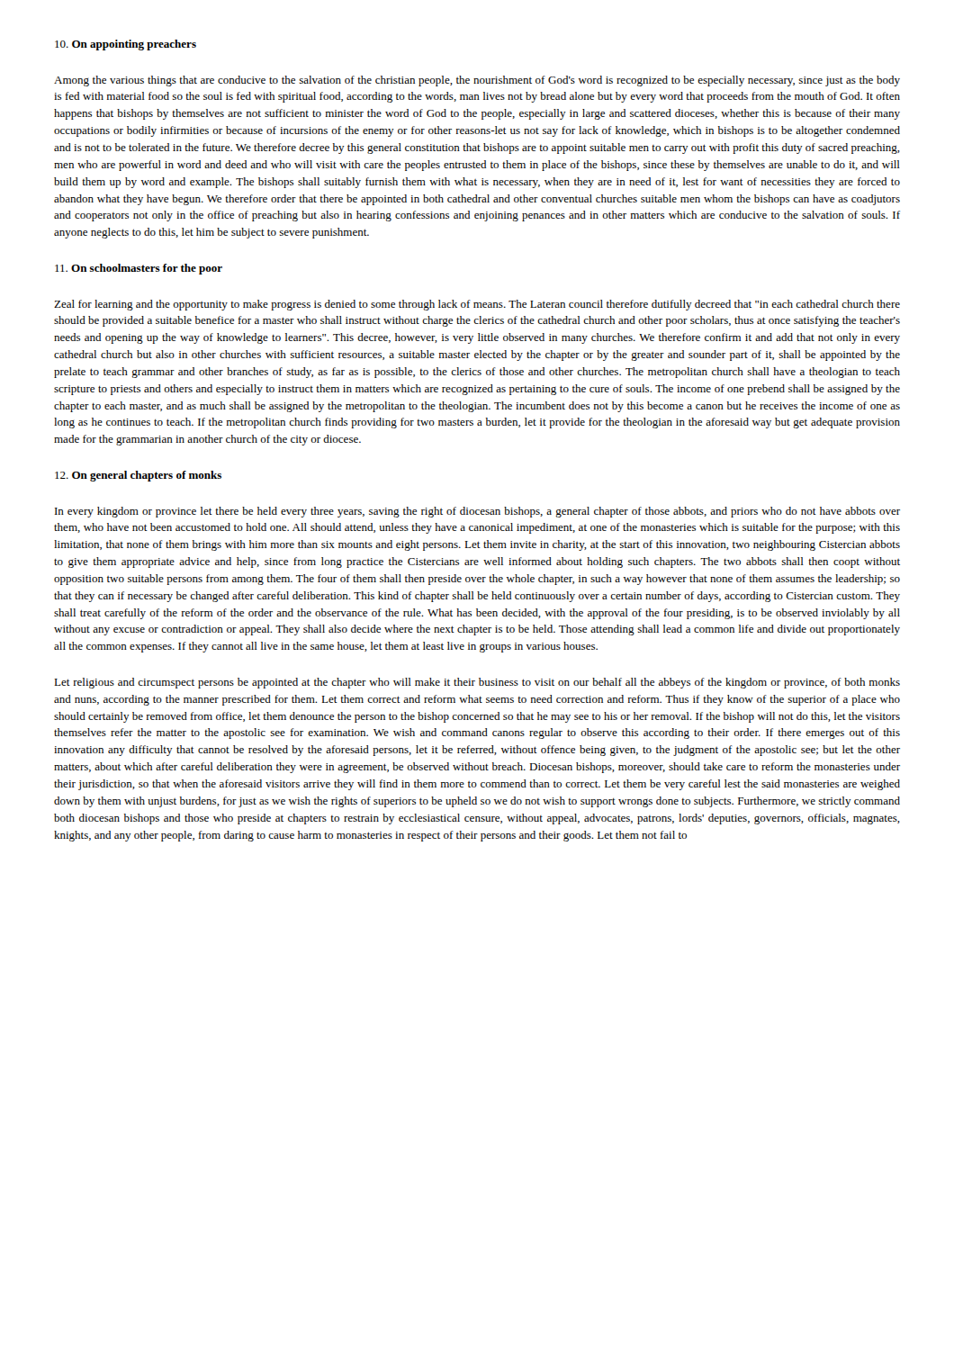10. On appointing preachers
Among the various things that are conducive to the salvation of the christian people, the nourishment of God's word is recognized to be especially necessary, since just as the body is fed with material food so the soul is fed with spiritual food, according to the words, man lives not by bread alone but by every word that proceeds from the mouth of God. It often happens that bishops by themselves are not sufficient to minister the word of God to the people, especially in large and scattered dioceses, whether this is because of their many occupations or bodily infirmities or because of incursions of the enemy or for other reasons-let us not say for lack of knowledge, which in bishops is to be altogether condemned and is not to be tolerated in the future. We therefore decree by this general constitution that bishops are to appoint suitable men to carry out with profit this duty of sacred preaching, men who are powerful in word and deed and who will visit with care the peoples entrusted to them in place of the bishops, since these by themselves are unable to do it, and will build them up by word and example. The bishops shall suitably furnish them with what is necessary, when they are in need of it, lest for want of necessities they are forced to abandon what they have begun. We therefore order that there be appointed in both cathedral and other conventual churches suitable men whom the bishops can have as coadjutors and cooperators not only in the office of preaching but also in hearing confessions and enjoining penances and in other matters which are conducive to the salvation of souls. If anyone neglects to do this, let him be subject to severe punishment.
11. On schoolmasters for the poor
Zeal for learning and the opportunity to make progress is denied to some through lack of means. The Lateran council therefore dutifully decreed that "in each cathedral church there should be provided a suitable benefice for a master who shall instruct without charge the clerics of the cathedral church and other poor scholars, thus at once satisfying the teacher's needs and opening up the way of knowledge to learners". This decree, however, is very little observed in many churches. We therefore confirm it and add that not only in every cathedral church but also in other churches with sufficient resources, a suitable master elected by the chapter or by the greater and sounder part of it, shall be appointed by the prelate to teach grammar and other branches of study, as far as is possible, to the clerics of those and other churches. The metropolitan church shall have a theologian to teach scripture to priests and others and especially to instruct them in matters which are recognized as pertaining to the cure of souls. The income of one prebend shall be assigned by the chapter to each master, and as much shall be assigned by the metropolitan to the theologian. The incumbent does not by this become a canon but he receives the income of one as long as he continues to teach. If the metropolitan church finds providing for two masters a burden, let it provide for the theologian in the aforesaid way but get adequate provision made for the grammarian in another church of the city or diocese.
12. On general chapters of monks
In every kingdom or province let there be held every three years, saving the right of diocesan bishops, a general chapter of those abbots, and priors who do not have abbots over them, who have not been accustomed to hold one. All should attend, unless they have a canonical impediment, at one of the monasteries which is suitable for the purpose; with this limitation, that none of them brings with him more than six mounts and eight persons. Let them invite in charity, at the start of this innovation, two neighbouring Cistercian abbots to give them appropriate advice and help, since from long practice the Cistercians are well informed about holding such chapters. The two abbots shall then coopt without opposition two suitable persons from among them. The four of them shall then preside over the whole chapter, in such a way however that none of them assumes the leadership; so that they can if necessary be changed after careful deliberation. This kind of chapter shall be held continuously over a certain number of days, according to Cistercian custom. They shall treat carefully of the reform of the order and the observance of the rule. What has been decided, with the approval of the four presiding, is to be observed inviolably by all without any excuse or contradiction or appeal. They shall also decide where the next chapter is to be held. Those attending shall lead a common life and divide out proportionately all the common expenses. If they cannot all live in the same house, let them at least live in groups in various houses.
Let religious and circumspect persons be appointed at the chapter who will make it their business to visit on our behalf all the abbeys of the kingdom or province, of both monks and nuns, according to the manner prescribed for them. Let them correct and reform what seems to need correction and reform. Thus if they know of the superior of a place who should certainly be removed from office, let them denounce the person to the bishop concerned so that he may see to his or her removal. If the bishop will not do this, let the visitors themselves refer the matter to the apostolic see for examination. We wish and command canons regular to observe this according to their order. If there emerges out of this innovation any difficulty that cannot be resolved by the aforesaid persons, let it be referred, without offence being given, to the judgment of the apostolic see; but let the other matters, about which after careful deliberation they were in agreement, be observed without breach. Diocesan bishops, moreover, should take care to reform the monasteries under their jurisdiction, so that when the aforesaid visitors arrive they will find in them more to commend than to correct. Let them be very careful lest the said monasteries are weighed down by them with unjust burdens, for just as we wish the rights of superiors to be upheld so we do not wish to support wrongs done to subjects. Furthermore, we strictly command both diocesan bishops and those who preside at chapters to restrain by ecclesiastical censure, without appeal, advocates, patrons, lords' deputies, governors, officials, magnates, knights, and any other people, from daring to cause harm to monasteries in respect of their persons and their goods. Let them not fail to